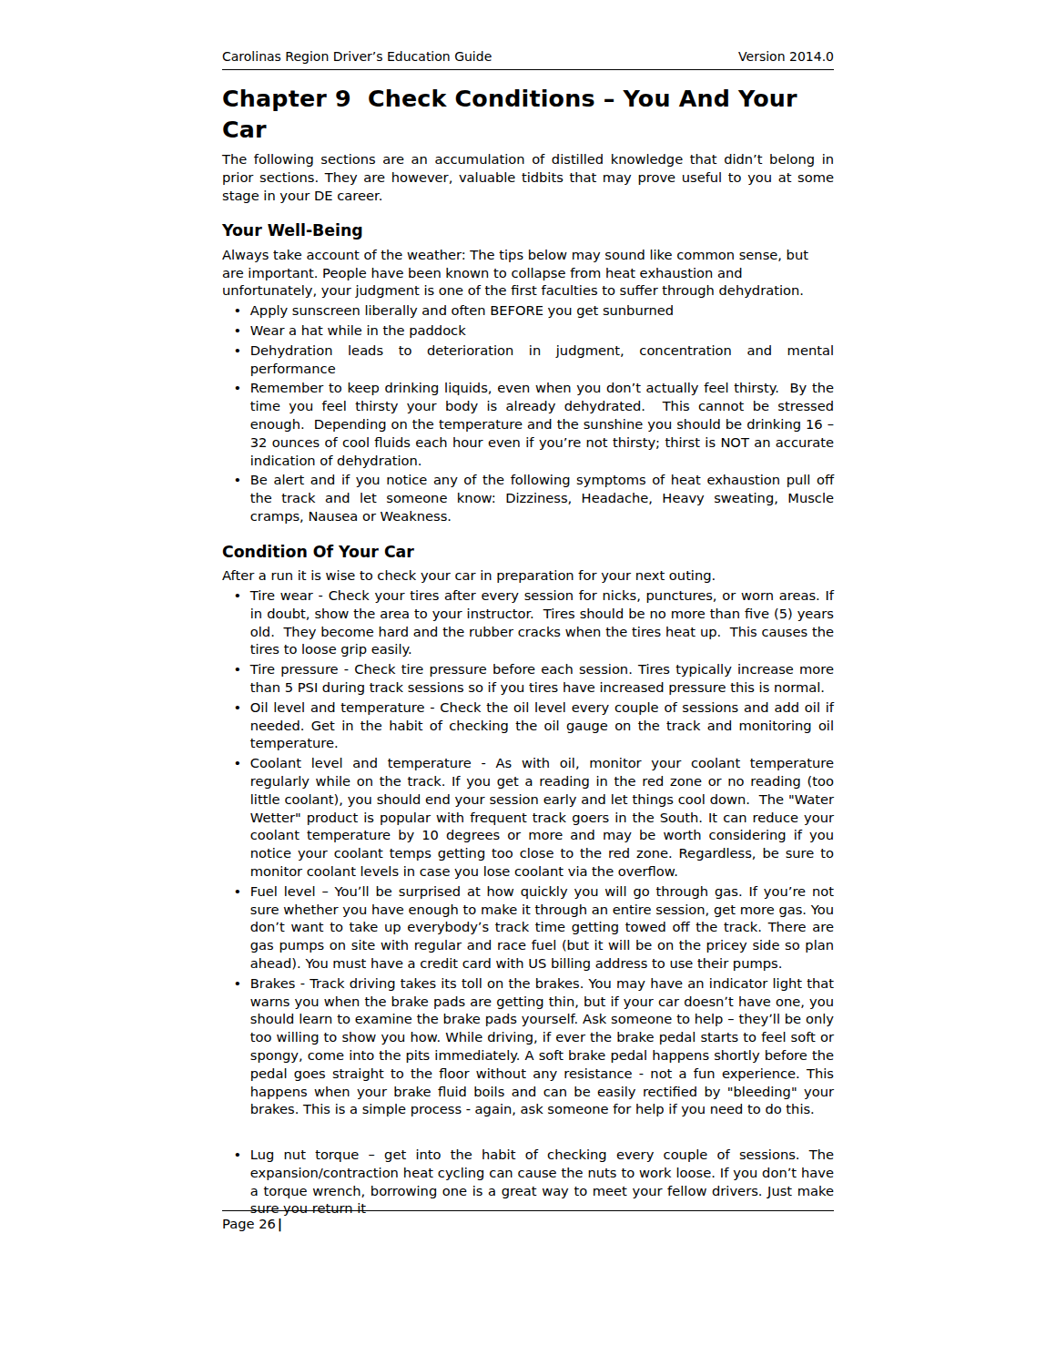Carolinas Region Driver’s Education Guide
Version 2014.0
Chapter 9 Check Conditions – You And Your Car
The following sections are an accumulation of distilled knowledge that didn’t belong in prior sections. They are however, valuable tidbits that may prove useful to you at some stage in your DE career.
Your Well-Being
Always take account of the weather: The tips below may sound like common sense, but are important. People have been known to collapse from heat exhaustion and unfortunately, your judgment is one of the first faculties to suffer through dehydration.
Apply sunscreen liberally and often BEFORE you get sunburned
Wear a hat while in the paddock
Dehydration leads to deterioration in judgment, concentration and mental performance
Remember to keep drinking liquids, even when you don’t actually feel thirsty. By the time you feel thirsty your body is already dehydrated. This cannot be stressed enough. Depending on the temperature and the sunshine you should be drinking 16 – 32 ounces of cool fluids each hour even if you’re not thirsty; thirst is NOT an accurate indication of dehydration.
Be alert and if you notice any of the following symptoms of heat exhaustion pull off the track and let someone know: Dizziness, Headache, Heavy sweating, Muscle cramps, Nausea or Weakness.
Condition Of Your Car
After a run it is wise to check your car in preparation for your next outing.
Tire wear - Check your tires after every session for nicks, punctures, or worn areas. If in doubt, show the area to your instructor. Tires should be no more than five (5) years old. They become hard and the rubber cracks when the tires heat up. This causes the tires to loose grip easily.
Tire pressure - Check tire pressure before each session. Tires typically increase more than 5 PSI during track sessions so if you tires have increased pressure this is normal.
Oil level and temperature - Check the oil level every couple of sessions and add oil if needed. Get in the habit of checking the oil gauge on the track and monitoring oil temperature.
Coolant level and temperature - As with oil, monitor your coolant temperature regularly while on the track. If you get a reading in the red zone or no reading (too little coolant), you should end your session early and let things cool down. The "Water Wetter" product is popular with frequent track goers in the South. It can reduce your coolant temperature by 10 degrees or more and may be worth considering if you notice your coolant temps getting too close to the red zone. Regardless, be sure to monitor coolant levels in case you lose coolant via the overflow.
Fuel level – Youʼll be surprised at how quickly you will go through gas. If you’re not sure whether you have enough to make it through an entire session, get more gas. You donʼt want to take up everybodyʼs track time getting towed off the track. There are gas pumps on site with regular and race fuel (but it will be on the pricey side so plan ahead). You must have a credit card with US billing address to use their pumps.
Brakes - Track driving takes its toll on the brakes. You may have an indicator light that warns you when the brake pads are getting thin, but if your car doesnʼt have one, you should learn to examine the brake pads yourself. Ask someone to help – theyʼll be only too willing to show you how. While driving, if ever the brake pedal starts to feel soft or spongy, come into the pits immediately. A soft brake pedal happens shortly before the pedal goes straight to the floor without any resistance - not a fun experience. This happens when your brake fluid boils and can be easily rectified by "bleeding" your brakes. This is a simple process - again, ask someone for help if you need to do this.
Lug nut torque – get into the habit of checking every couple of sessions. The expansion/contraction heat cycling can cause the nuts to work loose. If you donʼt have a torque wrench, borrowing one is a great way to meet your fellow drivers. Just make sure you return it
Page 26|